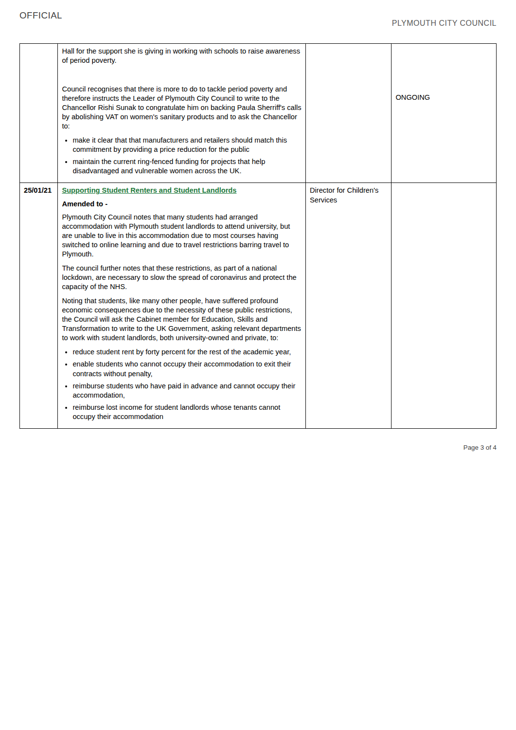OFFICIAL
PLYMOUTH CITY COUNCIL
| | Hall for the support she is giving in working with schools to raise awareness of period poverty. Council recognises that there is more to do to tackle period poverty and therefore instructs the Leader of Plymouth City Council to write to the Chancellor Rishi Sunak to congratulate him on backing Paula Sherriff's calls by abolishing VAT on women's sanitary products and to ask the Chancellor to: make it clear that that manufacturers and retailers should match this commitment by providing a price reduction for the public maintain the current ring-fenced funding for projects that help disadvantaged and vulnerable women across the UK. | | ONGOING |
| 25/01/21 | Supporting Student Renters and Student Landlords Amended to - Plymouth City Council notes that many students had arranged accommodation with Plymouth student landlords to attend university, but are unable to live in this accommodation due to most courses having switched to online learning and due to travel restrictions barring travel to Plymouth. The council further notes that these restrictions, as part of a national lockdown, are necessary to slow the spread of coronavirus and protect the capacity of the NHS. Noting that students, like many other people, have suffered profound economic consequences due to the necessity of these public restrictions, the Council will ask the Cabinet member for Education, Skills and Transformation to write to the UK Government, asking relevant departments to work with student landlords, both university-owned and private, to: reduce student rent by forty percent for the rest of the academic year, enable students who cannot occupy their accommodation to exit their contracts without penalty, reimburse students who have paid in advance and cannot occupy their accommodation, reimburse lost income for student landlords whose tenants cannot occupy their accommodation | Director for Children's Services | |
Page 3 of 4